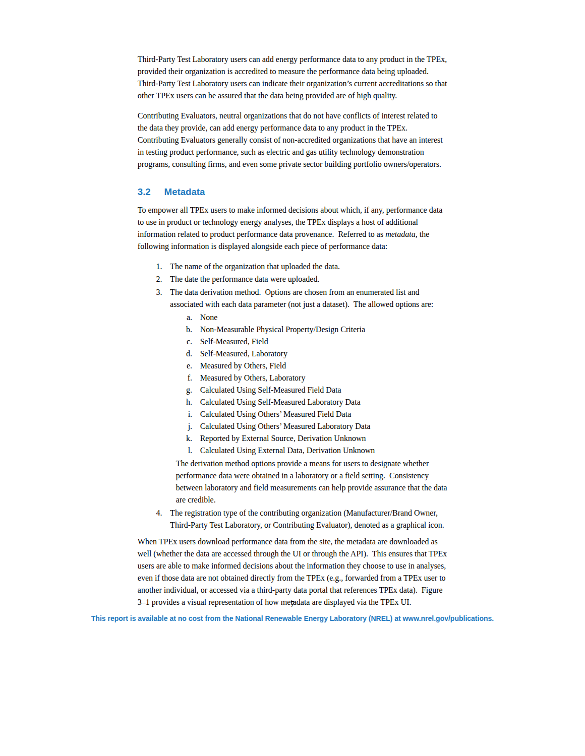Third-Party Test Laboratory users can add energy performance data to any product in the TPEx, provided their organization is accredited to measure the performance data being uploaded. Third-Party Test Laboratory users can indicate their organization’s current accreditations so that other TPEx users can be assured that the data being provided are of high quality.
Contributing Evaluators, neutral organizations that do not have conflicts of interest related to the data they provide, can add energy performance data to any product in the TPEx. Contributing Evaluators generally consist of non-accredited organizations that have an interest in testing product performance, such as electric and gas utility technology demonstration programs, consulting firms, and even some private sector building portfolio owners/operators.
3.2 Metadata
To empower all TPEx users to make informed decisions about which, if any, performance data to use in product or technology energy analyses, the TPEx displays a host of additional information related to product performance data provenance. Referred to as metadata, the following information is displayed alongside each piece of performance data:
The name of the organization that uploaded the data.
The date the performance data were uploaded.
The data derivation method. Options are chosen from an enumerated list and associated with each data parameter (not just a dataset). The allowed options are:
None
Non-Measurable Physical Property/Design Criteria
Self-Measured, Field
Self-Measured, Laboratory
Measured by Others, Field
Measured by Others, Laboratory
Calculated Using Self-Measured Field Data
Calculated Using Self-Measured Laboratory Data
Calculated Using Others’ Measured Field Data
Calculated Using Others’ Measured Laboratory Data
Reported by External Source, Derivation Unknown
Calculated Using External Data, Derivation Unknown
The derivation method options provide a means for users to designate whether performance data were obtained in a laboratory or a field setting. Consistency between laboratory and field measurements can help provide assurance that the data are credible.
The registration type of the contributing organization (Manufacturer/Brand Owner, Third-Party Test Laboratory, or Contributing Evaluator), denoted as a graphical icon.
When TPEx users download performance data from the site, the metadata are downloaded as well (whether the data are accessed through the UI or through the API). This ensures that TPEx users are able to make informed decisions about the information they choose to use in analyses, even if those data are not obtained directly from the TPEx (e.g., forwarded from a TPEx user to another individual, or accessed via a third-party data portal that references TPEx data). Figure 3–1 provides a visual representation of how metadata are displayed via the TPEx UI.
7
This report is available at no cost from the National Renewable Energy Laboratory (NREL) at www.nrel.gov/publications.